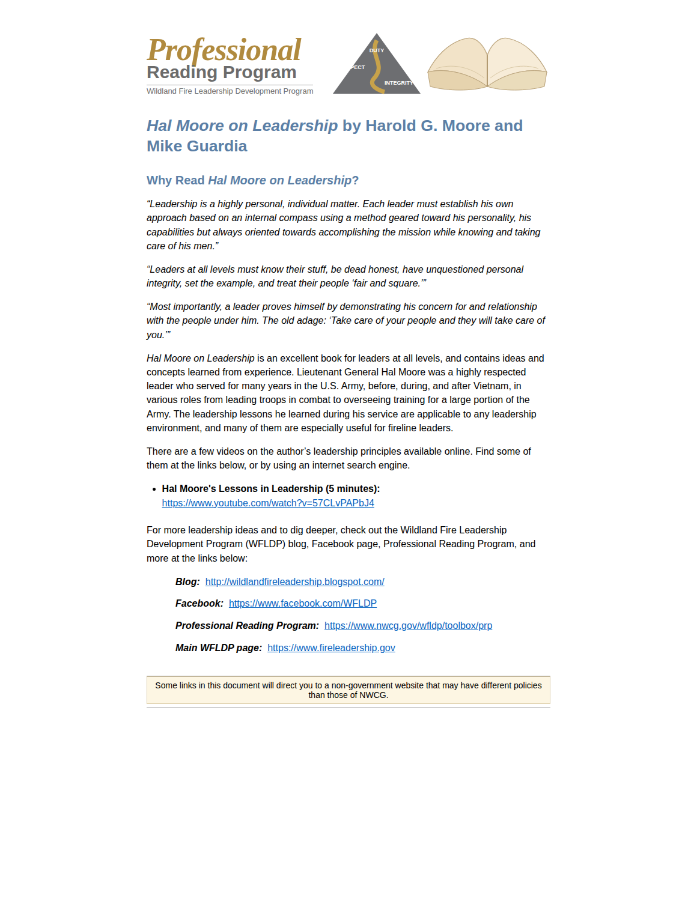Professional Reading Program Wildland Fire Leadership Development Program
DUTY RESPECT INTEGRITY
Hal Moore on Leadership by Harold G. Moore and Mike Guardia
Why Read Hal Moore on Leadership?
“Leadership is a highly personal, individual matter. Each leader must establish his own approach based on an internal compass using a method geared toward his personality, his capabilities but always oriented towards accomplishing the mission while knowing and taking care of his men.”
“Leaders at all levels must know their stuff, be dead honest, have unquestioned personal integrity, set the example, and treat their people ‘fair and square.’”
“Most importantly, a leader proves himself by demonstrating his concern for and relationship with the people under him. The old adage: ‘Take care of your people and they will take care of you.’”
Hal Moore on Leadership is an excellent book for leaders at all levels, and contains ideas and concepts learned from experience. Lieutenant General Hal Moore was a highly respected leader who served for many years in the U.S. Army, before, during, and after Vietnam, in various roles from leading troops in combat to overseeing training for a large portion of the Army. The leadership lessons he learned during his service are applicable to any leadership environment, and many of them are especially useful for fireline leaders.
There are a few videos on the author’s leadership principles available online. Find some of them at the links below, or by using an internet search engine.
Hal Moore's Lessons in Leadership (5 minutes):
https://www.youtube.com/watch?v=57CLvPAPbJ4
For more leadership ideas and to dig deeper, check out the Wildland Fire Leadership Development Program (WFLDP) blog, Facebook page, Professional Reading Program, and more at the links below:
Blog: http://wildlandfireleadership.blogspot.com/
Facebook: https://www.facebook.com/WFLDP
Professional Reading Program: https://www.nwcg.gov/wfldp/toolbox/prp
Main WFLDP page: https://www.fireleadership.gov
Some links in this document will direct you to a non-government website that may have different policies than those of NWCG.